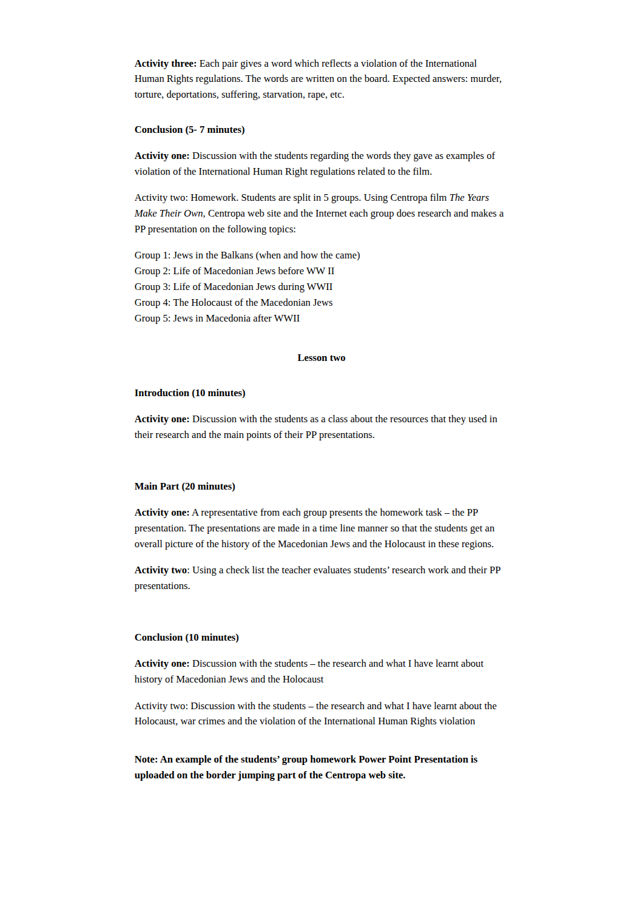Activity three: Each pair gives a word which reflects a violation of the International Human Rights regulations. The words are written on the board. Expected answers: murder, torture, deportations, suffering, starvation, rape, etc.
Conclusion (5- 7 minutes)
Activity one: Discussion with the students regarding the words they gave as examples of violation of the International Human Right regulations related to the film.
Activity two: Homework. Students are split in 5 groups. Using Centropa film The Years Make Their Own, Centropa web site and the Internet each group does research and makes a PP presentation on the following topics:
Group 1: Jews in the Balkans (when and how the came)
Group 2: Life of Macedonian Jews before WW II
Group 3: Life of Macedonian Jews during WWII
Group 4: The Holocaust of the Macedonian Jews
Group 5: Jews in Macedonia after WWII
Lesson two
Introduction (10 minutes)
Activity one: Discussion with the students as a class about the resources that they used in their research and the main points of their PP presentations.
Main Part (20 minutes)
Activity one: A representative from each group presents the homework task – the PP presentation. The presentations are made in a time line manner so that the students get an overall picture of the history of the Macedonian Jews and the Holocaust in these regions.
Activity two: Using a check list the teacher evaluates students’ research work and their PP presentations.
Conclusion (10 minutes)
Activity one: Discussion with the students – the research and what I have learnt about history of Macedonian Jews and the Holocaust
Activity two: Discussion with the students – the research and what I have learnt about the Holocaust, war crimes and the violation of the International Human Rights violation
Note: An example of the students’ group homework Power Point Presentation is uploaded on the border jumping part of the Centropa web site.